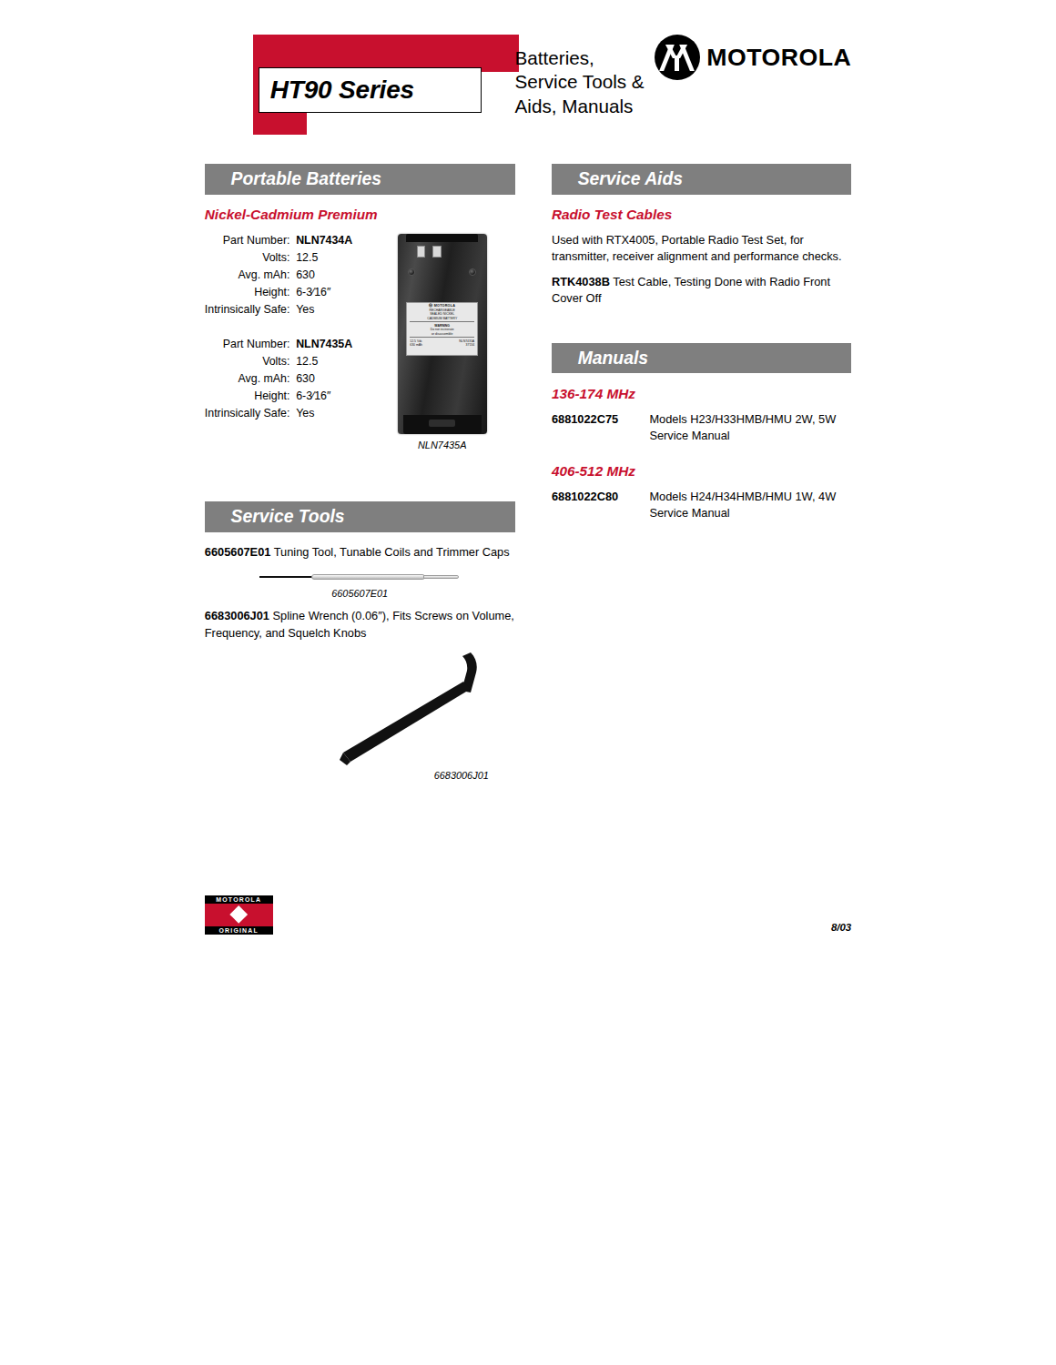HT90 Series
Batteries,
Service Tools &
Aids, Manuals
MOTOROLA
Portable Batteries
Nickel-Cadmium Premium
| Part Number: | NLN7434A |
| Volts: | 12.5 |
| Avg. mAh: | 630 |
| Height: | 6-3⁄16″ |
| Intrinsically Safe: | Yes |
| Part Number: | NLN7435A |
| Volts: | 12.5 |
| Avg. mAh: | 630 |
| Height: | 6-3⁄16″ |
| Intrinsically Safe: | Yes |
Ⓜ MOTOROLA
RECHARGEABLE
SEALED NICKEL
CADMIUM BATTERY
WARNING
Do not incinerate
or disassemble
12.5 Vdc NLN7435A
630 mAh 37134
NLN7435A
Service Tools
6605607E01 Tuning Tool, Tunable Coils and Trimmer Caps
6605607E01
6683006J01 Spline Wrench (0.06″), Fits Screws on Volume, Frequency, and Squelch Knobs
6683006J01
Service Aids
Radio Test Cables
Used with RTX4005, Portable Radio Test Set, for transmitter, receiver alignment and performance checks.
RTK4038B Test Cable, Testing Done with Radio Front Cover Off
Manuals
136-174 MHz
6881022C75 Models H23/H33HMB/HMU 2W, 5W
Service Manual
406-512 MHz
6881022C80 Models H24/H34HMB/HMU 1W, 4W
Service Manual
MOTOROLA
ORIGINAL
8/03